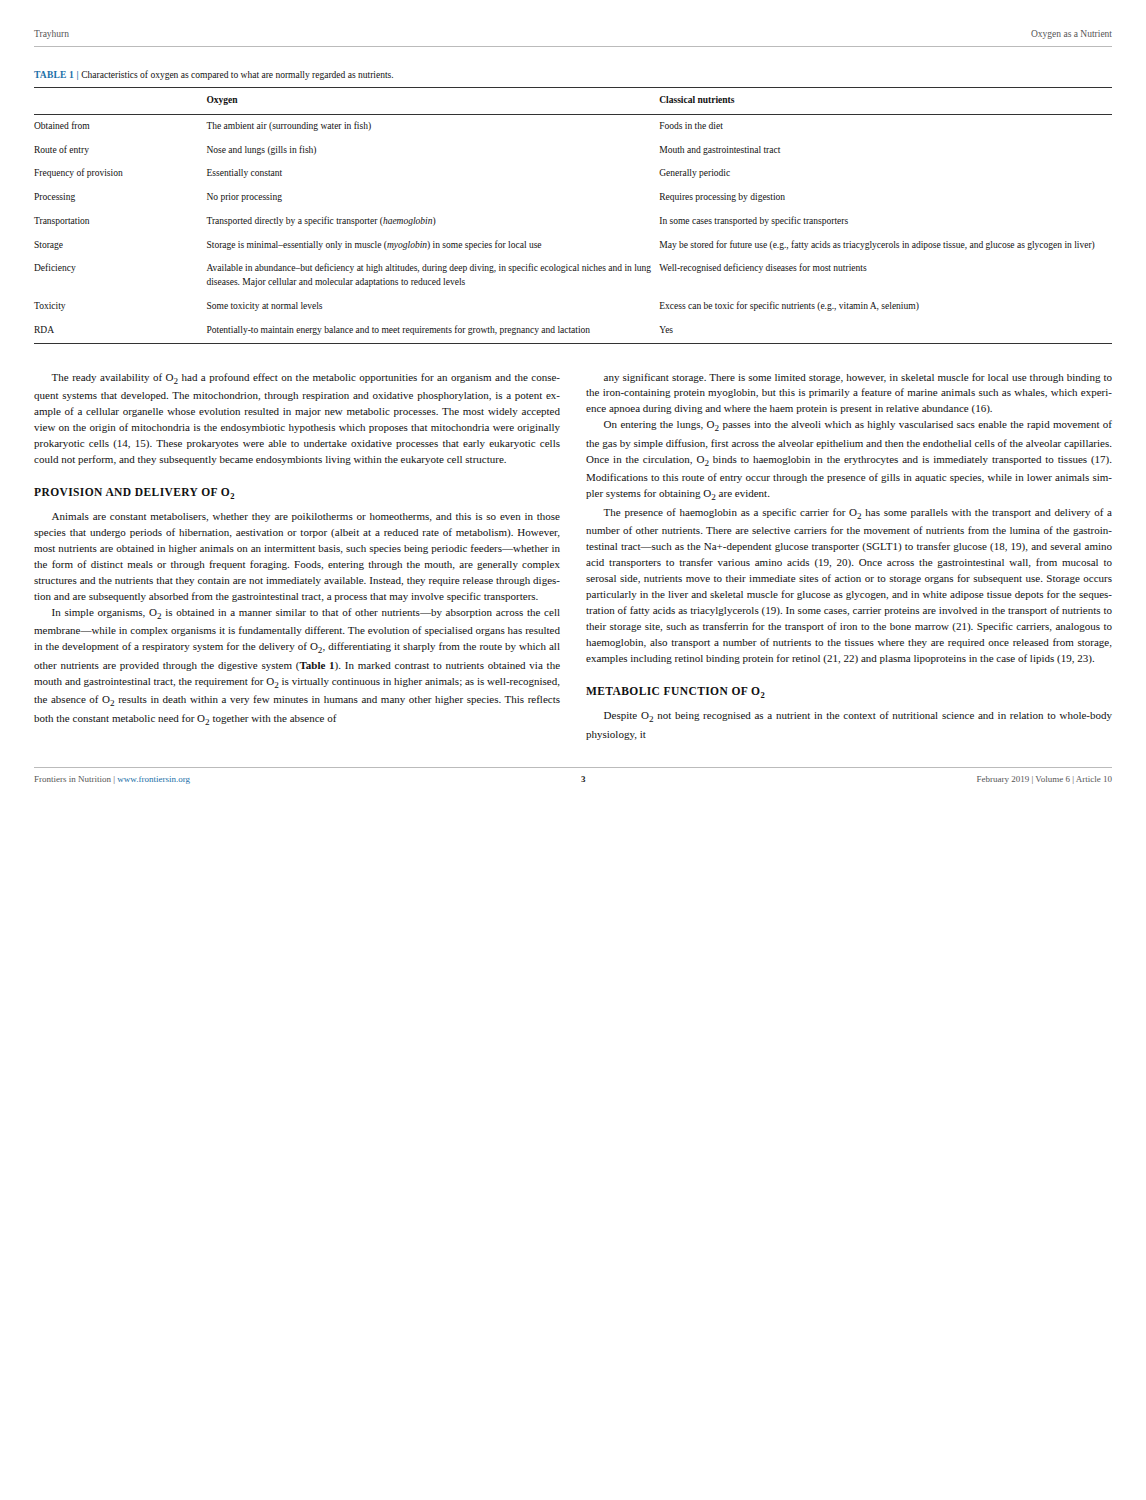Trayhurn Oxygen as a Nutrient
TABLE 1 | Characteristics of oxygen as compared to what are normally regarded as nutrients.
| | Oxygen | Classical nutrients |
| --- | --- | --- |
| Obtained from | The ambient air (surrounding water in fish) | Foods in the diet |
| Route of entry | Nose and lungs (gills in fish) | Mouth and gastrointestinal tract |
| Frequency of provision | Essentially constant | Generally periodic |
| Processing | No prior processing | Requires processing by digestion |
| Transportation | Transported directly by a specific transporter ( haemoglobin ) | In some cases transported by specific transporters |
| Storage | Storage is minimal–essentially only in muscle ( myoglobin ) in some species for local use | May be stored for future use (e.g., fatty acids as triacyglycerols in adipose tissue, and glucose as glycogen in liver) |
| Deficiency | Available in abundance–but deficiency at high altitudes, during deep diving, in specific ecological niches and in lung diseases. Major cellular and molecular adaptations to reduced levels | Well-recognised deficiency diseases for most nutrients |
| Toxicity | Some toxicity at normal levels | Excess can be toxic for specific nutrients (e.g., vitamin A, selenium) |
| RDA | Potentially-to maintain energy balance and to meet requirements for growth, pregnancy and lactation | Yes |
The ready availability of O2 had a profound effect on the metabolic opportunities for an organism and the consequent systems that developed. The mitochondrion, through respiration and oxidative phosphorylation, is a potent example of a cellular organelle whose evolution resulted in major new metabolic processes. The most widely accepted view on the origin of mitochondria is the endosymbiotic hypothesis which proposes that mitochondria were originally prokaryotic cells (14, 15). These prokaryotes were able to undertake oxidative processes that early eukaryotic cells could not perform, and they subsequently became endosymbionts living within the eukaryote cell structure.
Provision and Delivery of O2
Animals are constant metabolisers, whether they are poikilotherms or homeotherms, and this is so even in those species that undergo periods of hibernation, aestivation or torpor (albeit at a reduced rate of metabolism). However, most nutrients are obtained in higher animals on an intermittent basis, such species being periodic feeders—whether in the form of distinct meals or through frequent foraging. Foods, entering through the mouth, are generally complex structures and the nutrients that they contain are not immediately available. Instead, they require release through digestion and are subsequently absorbed from the gastrointestinal tract, a process that may involve specific transporters.
In simple organisms, O2 is obtained in a manner similar to that of other nutrients—by absorption across the cell membrane—while in complex organisms it is fundamentally different. The evolution of specialised organs has resulted in the development of a respiratory system for the delivery of O2, differentiating it sharply from the route by which all other nutrients are provided through the digestive system (Table 1). In marked contrast to nutrients obtained via the mouth and gastrointestinal tract, the requirement for O2 is virtually continuous in higher animals; as is well-recognised, the absence of O2 results in death within a very few minutes in humans and many other higher species. This reflects both the constant metabolic need for O2 together with the absence of
any significant storage. There is some limited storage, however, in skeletal muscle for local use through binding to the iron-containing protein myoglobin, but this is primarily a feature of marine animals such as whales, which experience apnoea during diving and where the haem protein is present in relative abundance (16).
On entering the lungs, O2 passes into the alveoli which as highly vascularised sacs enable the rapid movement of the gas by simple diffusion, first across the alveolar epithelium and then the endothelial cells of the alveolar capillaries. Once in the circulation, O2 binds to haemoglobin in the erythrocytes and is immediately transported to tissues (17). Modifications to this route of entry occur through the presence of gills in aquatic species, while in lower animals simpler systems for obtaining O2 are evident.
The presence of haemoglobin as a specific carrier for O2 has some parallels with the transport and delivery of a number of other nutrients. There are selective carriers for the movement of nutrients from the lumina of the gastrointestinal tract—such as the Na+-dependent glucose transporter (SGLT1) to transfer glucose (18, 19), and several amino acid transporters to transfer various amino acids (19, 20). Once across the gastrointestinal wall, from mucosal to serosal side, nutrients move to their immediate sites of action or to storage organs for subsequent use. Storage occurs particularly in the liver and skeletal muscle for glucose as glycogen, and in white adipose tissue depots for the sequestration of fatty acids as triacylglycerols (19). In some cases, carrier proteins are involved in the transport of nutrients to their storage site, such as transferrin for the transport of iron to the bone marrow (21). Specific carriers, analogous to haemoglobin, also transport a number of nutrients to the tissues where they are required once released from storage, examples including retinol binding protein for retinol (21, 22) and plasma lipoproteins in the case of lipids (19, 23).
Metabolic Function of O2
Despite O2 not being recognised as a nutrient in the context of nutritional science and in relation to whole-body physiology, it
Frontiers in Nutrition | www.frontiersin.org 3 February 2019 | Volume 6 | Article 10